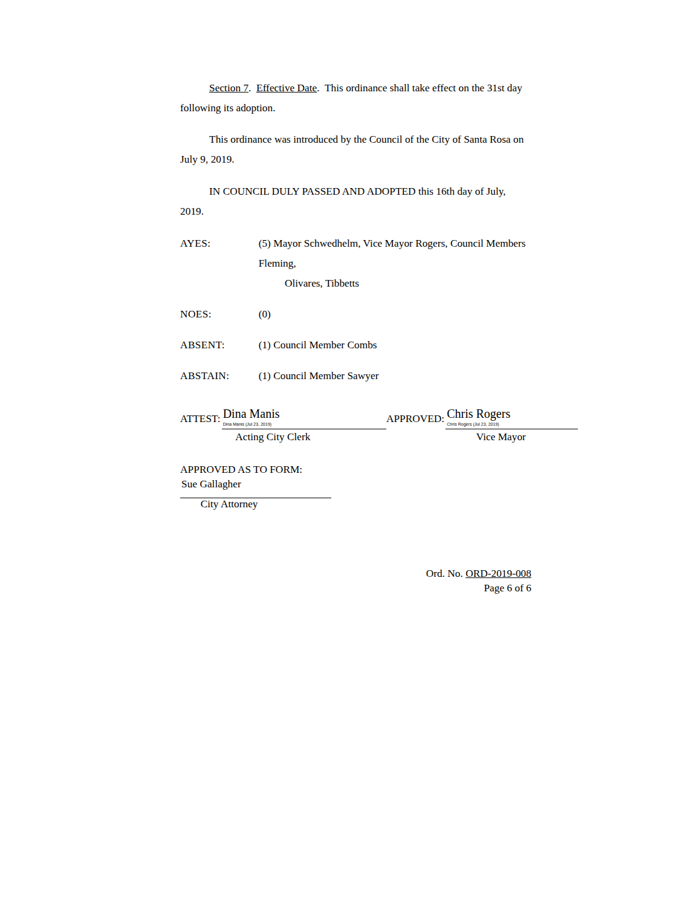Section 7. Effective Date. This ordinance shall take effect on the 31st day following its adoption.
This ordinance was introduced by the Council of the City of Santa Rosa on July 9, 2019.
IN COUNCIL DULY PASSED AND ADOPTED this 16th day of July, 2019.
AYES:
(5) Mayor Schwedhelm, Vice Mayor Rogers, Council Members Fleming, Olivares, Tibbetts
NOES:
(0)
ABSENT:
(1) Council Member Combs
ABSTAIN:
(1) Council Member Sawyer
ATTEST: Dina Manis Dina Manis (Jul 23, 2019)
Acting City Clerk
APPROVED: Chris Rogers Chris Rogers (Jul 23, 2019)
Vice Mayor
APPROVED AS TO FORM:
Sue Gallagher
City Attorney
Ord. No. ORD-2019-008
Page 6 of 6